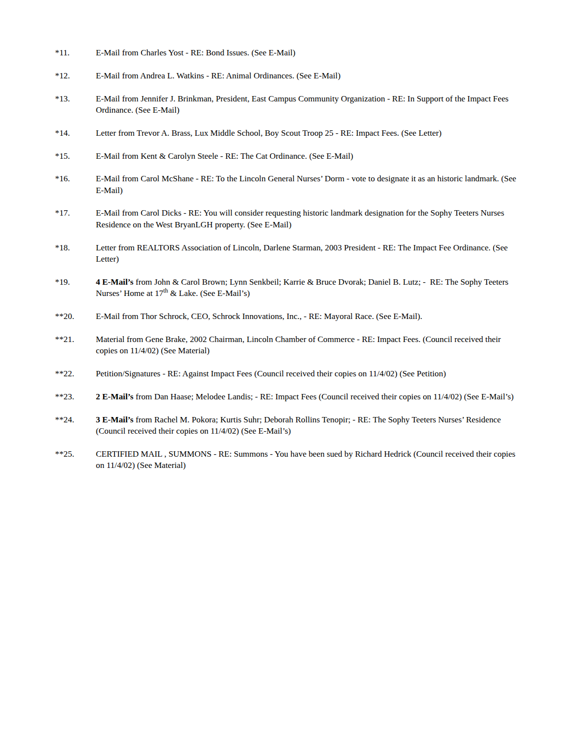*11. E-Mail from Charles Yost - RE: Bond Issues. (See E-Mail)
*12. E-Mail from Andrea L. Watkins - RE: Animal Ordinances. (See E-Mail)
*13. E-Mail from Jennifer J. Brinkman, President, East Campus Community Organization - RE: In Support of the Impact Fees Ordinance. (See E-Mail)
*14. Letter from Trevor A. Brass, Lux Middle School, Boy Scout Troop 25 - RE: Impact Fees. (See Letter)
*15. E-Mail from Kent & Carolyn Steele - RE: The Cat Ordinance. (See E-Mail)
*16. E-Mail from Carol McShane - RE: To the Lincoln General Nurses’ Dorm - vote to designate it as an historic landmark. (See E-Mail)
*17. E-Mail from Carol Dicks - RE: You will consider requesting historic landmark designation for the Sophy Teeters Nurses Residence on the West BryanLGH property. (See E-Mail)
*18. Letter from REALTORS Association of Lincoln, Darlene Starman, 2003 President - RE: The Impact Fee Ordinance. (See Letter)
*19. 4 E-Mail’s from John & Carol Brown; Lynn Senkbeil; Karrie & Bruce Dvorak; Daniel B. Lutz; - RE: The Sophy Teeters Nurses’ Home at 17th & Lake. (See E-Mail’s)
**20. E-Mail from Thor Schrock, CEO, Schrock Innovations, Inc., - RE: Mayoral Race. (See E-Mail).
**21. Material from Gene Brake, 2002 Chairman, Lincoln Chamber of Commerce - RE: Impact Fees. (Council received their copies on 11/4/02) (See Material)
**22. Petition/Signatures - RE: Against Impact Fees (Council received their copies on 11/4/02) (See Petition)
**23. 2 E-Mail’s from Dan Haase; Melodee Landis; - RE: Impact Fees (Council received their copies on 11/4/02) (See E-Mail’s)
**24. 3 E-Mail’s from Rachel M. Pokora; Kurtis Suhr; Deborah Rollins Tenopir; - RE: The Sophy Teeters Nurses’ Residence (Council received their copies on 11/4/02) (See E-Mail’s)
**25. CERTIFIED MAIL , SUMMONS - RE: Summons - You have been sued by Richard Hedrick (Council received their copies on 11/4/02) (See Material)